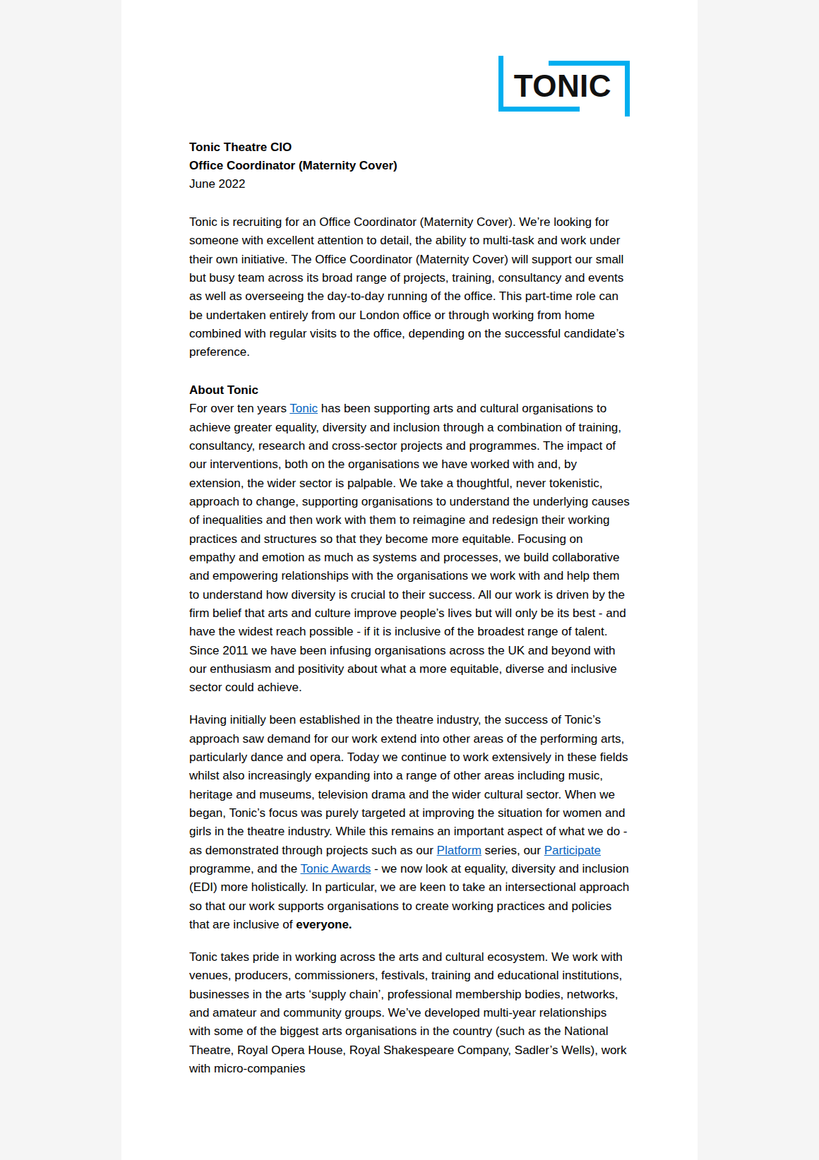TONIC
Tonic Theatre CIO
Office Coordinator (Maternity Cover)
June 2022
Tonic is recruiting for an Office Coordinator (Maternity Cover). We’re looking for someone with excellent attention to detail, the ability to multi-task and work under their own initiative. The Office Coordinator (Maternity Cover) will support our small but busy team across its broad range of projects, training, consultancy and events as well as overseeing the day-to-day running of the office. This part-time role can be undertaken entirely from our London office or through working from home combined with regular visits to the office, depending on the successful candidate’s preference.
About Tonic
For over ten years Tonic has been supporting arts and cultural organisations to achieve greater equality, diversity and inclusion through a combination of training, consultancy, research and cross-sector projects and programmes. The impact of our interventions, both on the organisations we have worked with and, by extension, the wider sector is palpable. We take a thoughtful, never tokenistic, approach to change, supporting organisations to understand the underlying causes of inequalities and then work with them to reimagine and redesign their working practices and structures so that they become more equitable. Focusing on empathy and emotion as much as systems and processes, we build collaborative and empowering relationships with the organisations we work with and help them to understand how diversity is crucial to their success. All our work is driven by the firm belief that arts and culture improve people’s lives but will only be its best - and have the widest reach possible - if it is inclusive of the broadest range of talent. Since 2011 we have been infusing organisations across the UK and beyond with our enthusiasm and positivity about what a more equitable, diverse and inclusive sector could achieve.
Having initially been established in the theatre industry, the success of Tonic’s approach saw demand for our work extend into other areas of the performing arts, particularly dance and opera. Today we continue to work extensively in these fields whilst also increasingly expanding into a range of other areas including music, heritage and museums, television drama and the wider cultural sector. When we began, Tonic’s focus was purely targeted at improving the situation for women and girls in the theatre industry. While this remains an important aspect of what we do - as demonstrated through projects such as our Platform series, our Participate programme, and the Tonic Awards - we now look at equality, diversity and inclusion (EDI) more holistically. In particular, we are keen to take an intersectional approach so that our work supports organisations to create working practices and policies that are inclusive of everyone.
Tonic takes pride in working across the arts and cultural ecosystem. We work with venues, producers, commissioners, festivals, training and educational institutions, businesses in the arts ‘supply chain’, professional membership bodies, networks, and amateur and community groups. We’ve developed multi-year relationships with some of the biggest arts organisations in the country (such as the National Theatre, Royal Opera House, Royal Shakespeare Company, Sadler’s Wells), work with micro-companies